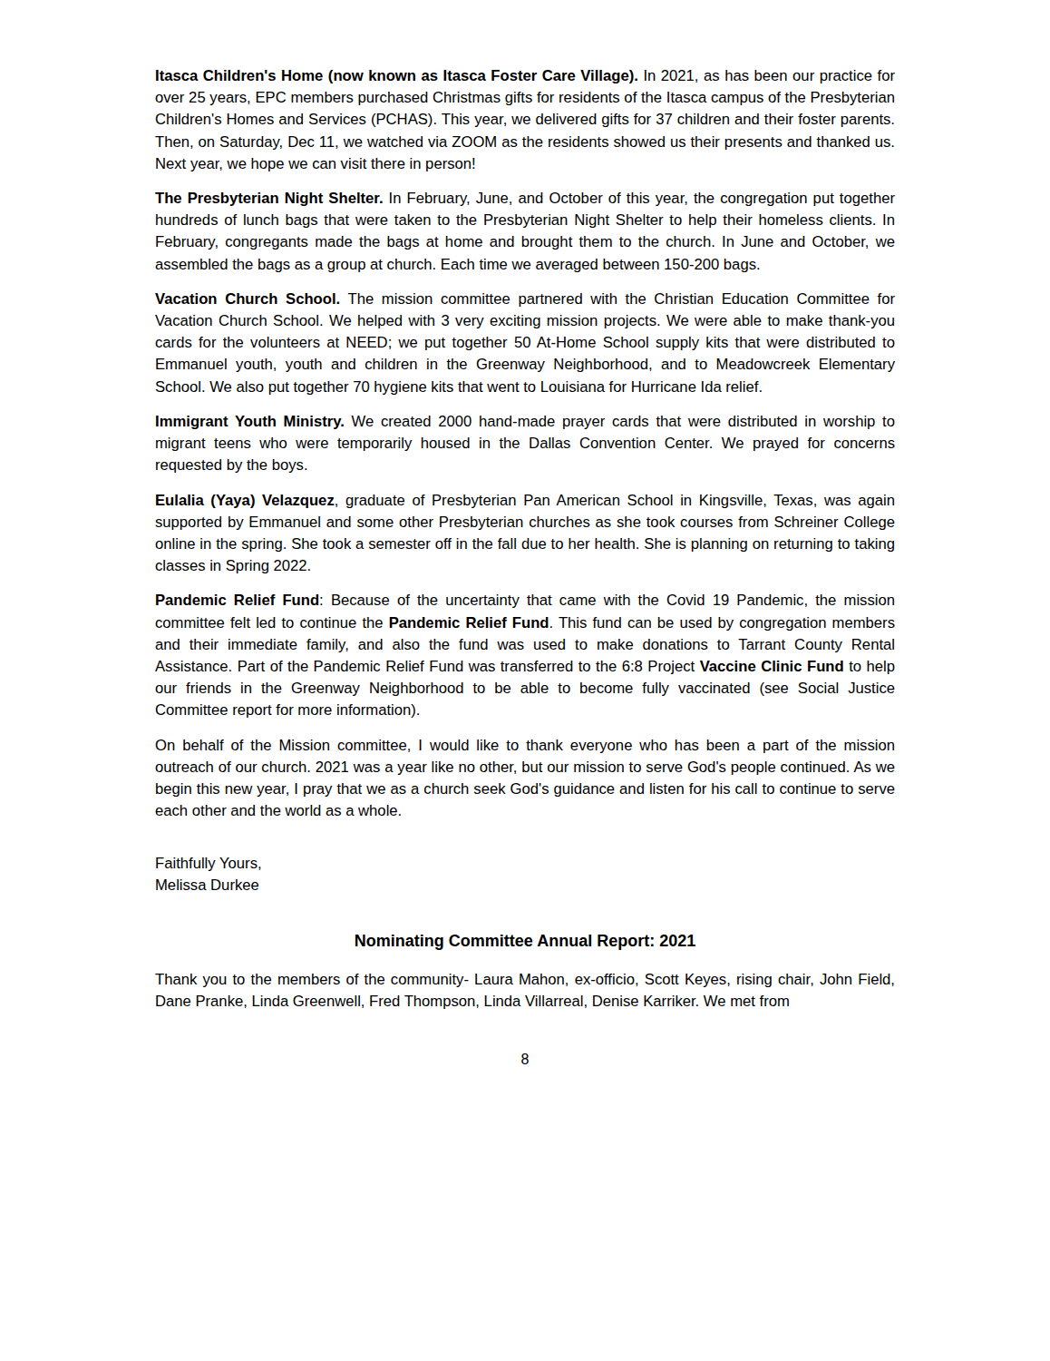Itasca Children's Home (now known as Itasca Foster Care Village). In 2021, as has been our practice for over 25 years, EPC members purchased Christmas gifts for residents of the Itasca campus of the Presbyterian Children's Homes and Services (PCHAS). This year, we delivered gifts for 37 children and their foster parents. Then, on Saturday, Dec 11, we watched via ZOOM as the residents showed us their presents and thanked us. Next year, we hope we can visit there in person!
The Presbyterian Night Shelter. In February, June, and October of this year, the congregation put together hundreds of lunch bags that were taken to the Presbyterian Night Shelter to help their homeless clients. In February, congregants made the bags at home and brought them to the church. In June and October, we assembled the bags as a group at church. Each time we averaged between 150-200 bags.
Vacation Church School. The mission committee partnered with the Christian Education Committee for Vacation Church School. We helped with 3 very exciting mission projects. We were able to make thank-you cards for the volunteers at NEED; we put together 50 At-Home School supply kits that were distributed to Emmanuel youth, youth and children in the Greenway Neighborhood, and to Meadowcreek Elementary School. We also put together 70 hygiene kits that went to Louisiana for Hurricane Ida relief.
Immigrant Youth Ministry. We created 2000 hand-made prayer cards that were distributed in worship to migrant teens who were temporarily housed in the Dallas Convention Center. We prayed for concerns requested by the boys.
Eulalia (Yaya) Velazquez, graduate of Presbyterian Pan American School in Kingsville, Texas, was again supported by Emmanuel and some other Presbyterian churches as she took courses from Schreiner College online in the spring. She took a semester off in the fall due to her health. She is planning on returning to taking classes in Spring 2022.
Pandemic Relief Fund: Because of the uncertainty that came with the Covid 19 Pandemic, the mission committee felt led to continue the Pandemic Relief Fund. This fund can be used by congregation members and their immediate family, and also the fund was used to make donations to Tarrant County Rental Assistance. Part of the Pandemic Relief Fund was transferred to the 6:8 Project Vaccine Clinic Fund to help our friends in the Greenway Neighborhood to be able to become fully vaccinated (see Social Justice Committee report for more information).
On behalf of the Mission committee, I would like to thank everyone who has been a part of the mission outreach of our church. 2021 was a year like no other, but our mission to serve God's people continued. As we begin this new year, I pray that we as a church seek God's guidance and listen for his call to continue to serve each other and the world as a whole.
Faithfully Yours,
Melissa Durkee
Nominating Committee Annual Report: 2021
Thank you to the members of the community- Laura Mahon, ex-officio, Scott Keyes, rising chair, John Field, Dane Pranke, Linda Greenwell, Fred Thompson, Linda Villarreal, Denise Karriker. We met from
8